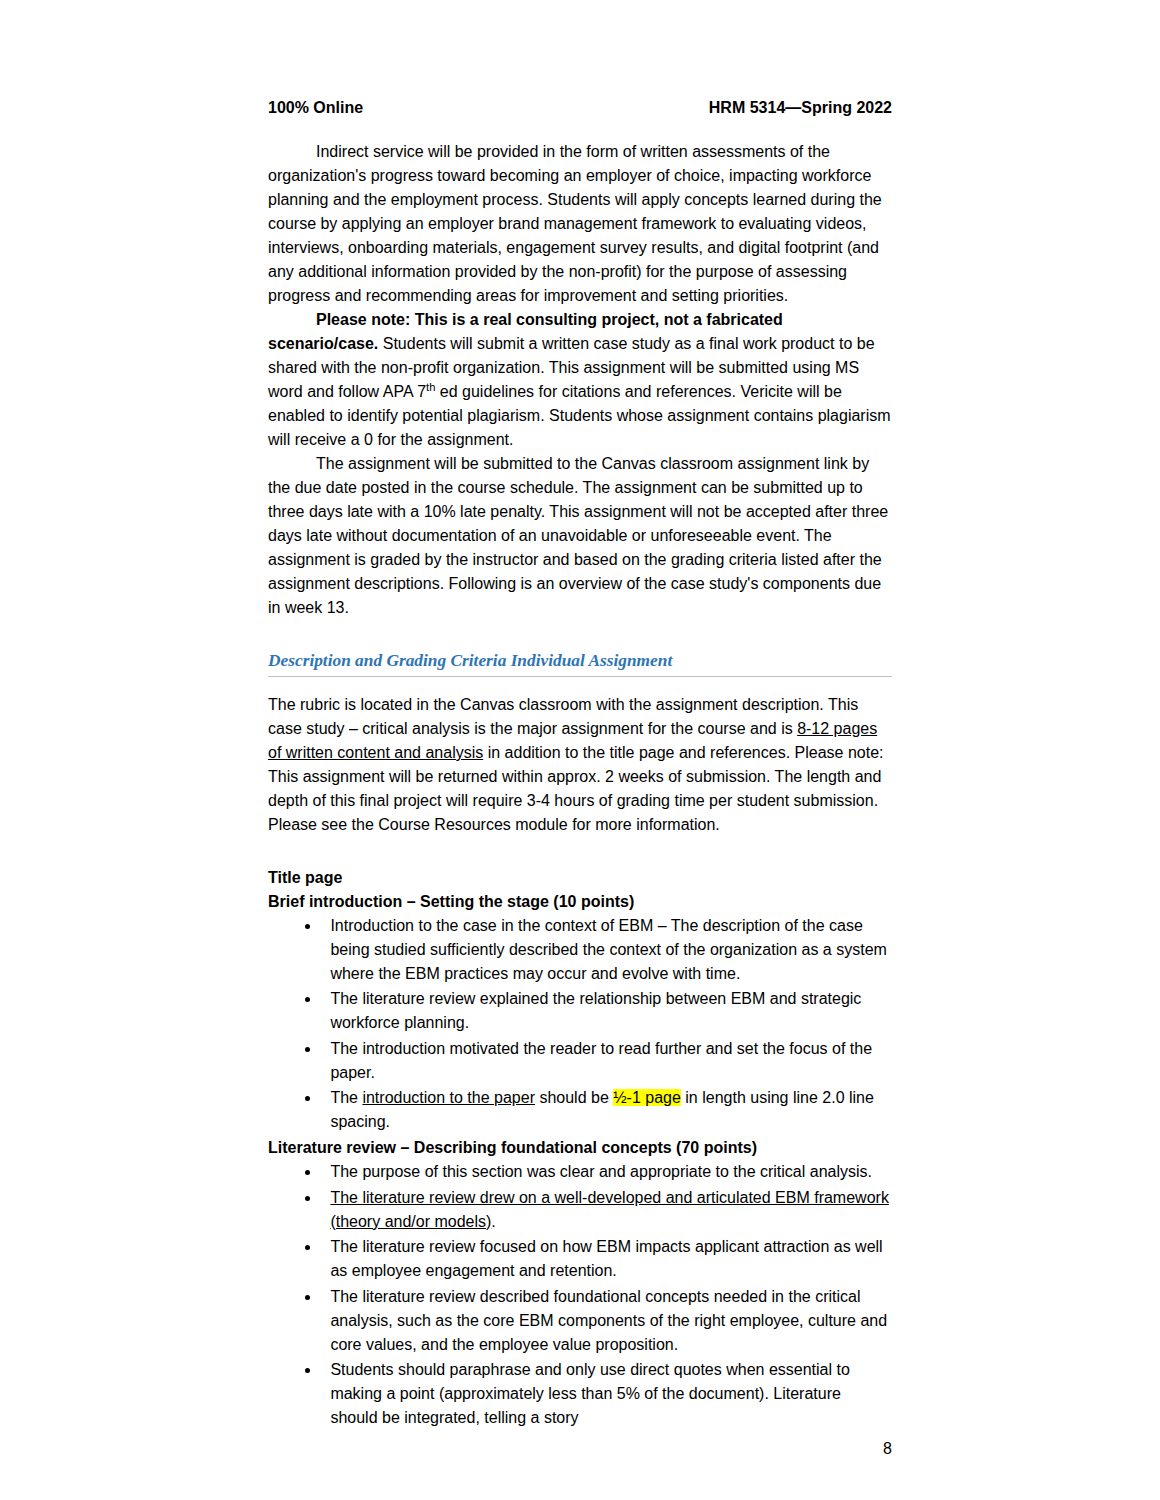100% Online HRM 5314—Spring 2022
Indirect service will be provided in the form of written assessments of the organization's progress toward becoming an employer of choice, impacting workforce planning and the employment process. Students will apply concepts learned during the course by applying an employer brand management framework to evaluating videos, interviews, onboarding materials, engagement survey results, and digital footprint (and any additional information provided by the non-profit) for the purpose of assessing progress and recommending areas for improvement and setting priorities.
Please note: This is a real consulting project, not a fabricated scenario/case. Students will submit a written case study as a final work product to be shared with the non-profit organization. This assignment will be submitted using MS word and follow APA 7th ed guidelines for citations and references. Vericite will be enabled to identify potential plagiarism. Students whose assignment contains plagiarism will receive a 0 for the assignment.
The assignment will be submitted to the Canvas classroom assignment link by the due date posted in the course schedule. The assignment can be submitted up to three days late with a 10% late penalty. This assignment will not be accepted after three days late without documentation of an unavoidable or unforeseeable event. The assignment is graded by the instructor and based on the grading criteria listed after the assignment descriptions. Following is an overview of the case study's components due in week 13.
Description and Grading Criteria Individual Assignment
The rubric is located in the Canvas classroom with the assignment description. This case study – critical analysis is the major assignment for the course and is 8-12 pages of written content and analysis in addition to the title page and references. Please note: This assignment will be returned within approx. 2 weeks of submission. The length and depth of this final project will require 3-4 hours of grading time per student submission. Please see the Course Resources module for more information.
Title page
Brief introduction – Setting the stage (10 points)
Introduction to the case in the context of EBM – The description of the case being studied sufficiently described the context of the organization as a system where the EBM practices may occur and evolve with time.
The literature review explained the relationship between EBM and strategic workforce planning.
The introduction motivated the reader to read further and set the focus of the paper.
The introduction to the paper should be ½-1 page in length using line 2.0 line spacing.
Literature review – Describing foundational concepts (70 points)
The purpose of this section was clear and appropriate to the critical analysis.
The literature review drew on a well-developed and articulated EBM framework (theory and/or models).
The literature review focused on how EBM impacts applicant attraction as well as employee engagement and retention.
The literature review described foundational concepts needed in the critical analysis, such as the core EBM components of the right employee, culture and core values, and the employee value proposition.
Students should paraphrase and only use direct quotes when essential to making a point (approximately less than 5% of the document). Literature should be integrated, telling a story
8